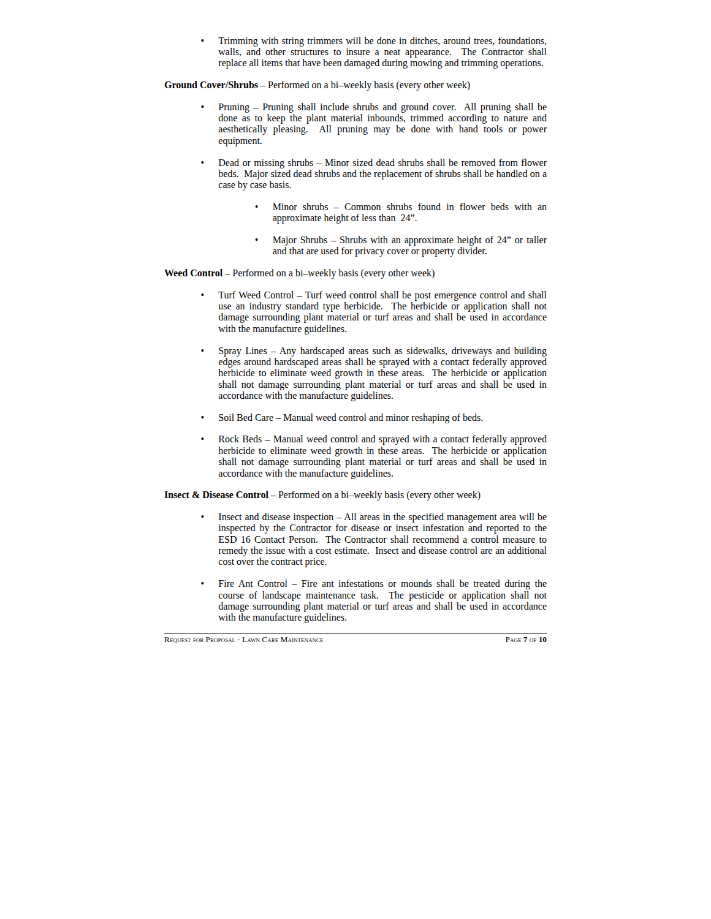Trimming with string trimmers will be done in ditches, around trees, foundations, walls, and other structures to insure a neat appearance. The Contractor shall replace all items that have been damaged during mowing and trimming operations.
Ground Cover/Shrubs – Performed on a bi–weekly basis (every other week)
Pruning – Pruning shall include shrubs and ground cover. All pruning shall be done as to keep the plant material inbounds, trimmed according to nature and aesthetically pleasing. All pruning may be done with hand tools or power equipment.
Dead or missing shrubs – Minor sized dead shrubs shall be removed from flower beds. Major sized dead shrubs and the replacement of shrubs shall be handled on a case by case basis.
Minor shrubs – Common shrubs found in flower beds with an approximate height of less than 24”.
Major Shrubs – Shrubs with an approximate height of 24” or taller and that are used for privacy cover or property divider.
Weed Control – Performed on a bi–weekly basis (every other week)
Turf Weed Control – Turf weed control shall be post emergence control and shall use an industry standard type herbicide. The herbicide or application shall not damage surrounding plant material or turf areas and shall be used in accordance with the manufacture guidelines.
Spray Lines – Any hardscaped areas such as sidewalks, driveways and building edges around hardscaped areas shall be sprayed with a contact federally approved herbicide to eliminate weed growth in these areas. The herbicide or application shall not damage surrounding plant material or turf areas and shall be used in accordance with the manufacture guidelines.
Soil Bed Care – Manual weed control and minor reshaping of beds.
Rock Beds – Manual weed control and sprayed with a contact federally approved herbicide to eliminate weed growth in these areas. The herbicide or application shall not damage surrounding plant material or turf areas and shall be used in accordance with the manufacture guidelines.
Insect & Disease Control – Performed on a bi–weekly basis (every other week)
Insect and disease inspection – All areas in the specified management area will be inspected by the Contractor for disease or insect infestation and reported to the ESD 16 Contact Person. The Contractor shall recommend a control measure to remedy the issue with a cost estimate. Insect and disease control are an additional cost over the contract price.
Fire Ant Control – Fire ant infestations or mounds shall be treated during the course of landscape maintenance task. The pesticide or application shall not damage surrounding plant material or turf areas and shall be used in accordance with the manufacture guidelines.
Request for Proposal - Lawn Care Maintenance Page 7 of 10